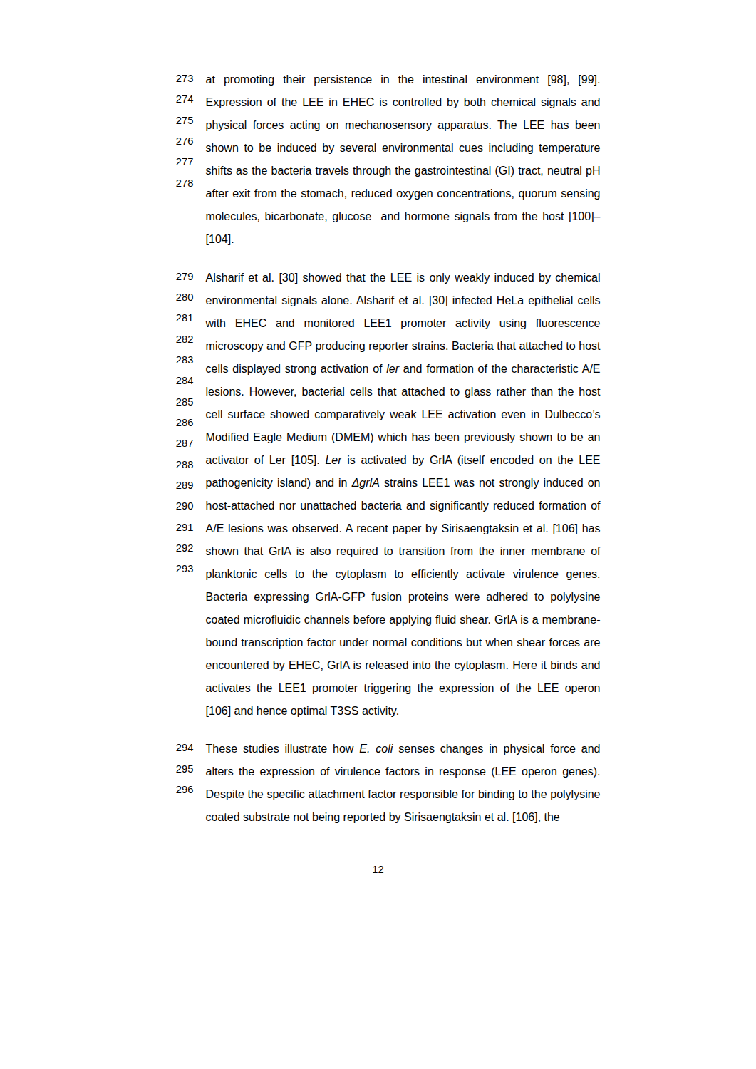273 274 275 276 277 278
at promoting their persistence in the intestinal environment [98], [99]. Expression of the LEE in EHEC is controlled by both chemical signals and physical forces acting on mechanosensory apparatus. The LEE has been shown to be induced by several environmental cues including temperature shifts as the bacteria travels through the gastrointestinal (GI) tract, neutral pH after exit from the stomach, reduced oxygen concentrations, quorum sensing molecules, bicarbonate, glucose and hormone signals from the host [100]–[104].
279 280 281 282 283 284 285 286 287 288 289 290 291 292 293
Alsharif et al. [30] showed that the LEE is only weakly induced by chemical environmental signals alone. Alsharif et al. [30] infected HeLa epithelial cells with EHEC and monitored LEE1 promoter activity using fluorescence microscopy and GFP producing reporter strains. Bacteria that attached to host cells displayed strong activation of ler and formation of the characteristic A/E lesions. However, bacterial cells that attached to glass rather than the host cell surface showed comparatively weak LEE activation even in Dulbecco’s Modified Eagle Medium (DMEM) which has been previously shown to be an activator of Ler [105]. Ler is activated by GrlA (itself encoded on the LEE pathogenicity island) and in ΔgrlA strains LEE1 was not strongly induced on host-attached nor unattached bacteria and significantly reduced formation of A/E lesions was observed. A recent paper by Sirisaengtaksin et al. [106] has shown that GrlA is also required to transition from the inner membrane of planktonic cells to the cytoplasm to efficiently activate virulence genes. Bacteria expressing GrlA-GFP fusion proteins were adhered to polylysine coated microfluidic channels before applying fluid shear. GrlA is a membrane-bound transcription factor under normal conditions but when shear forces are encountered by EHEC, GrlA is released into the cytoplasm. Here it binds and activates the LEE1 promoter triggering the expression of the LEE operon [106] and hence optimal T3SS activity.
294 295 296
These studies illustrate how E. coli senses changes in physical force and alters the expression of virulence factors in response (LEE operon genes). Despite the specific attachment factor responsible for binding to the polylysine coated substrate not being reported by Sirisaengtaksin et al. [106], the
12